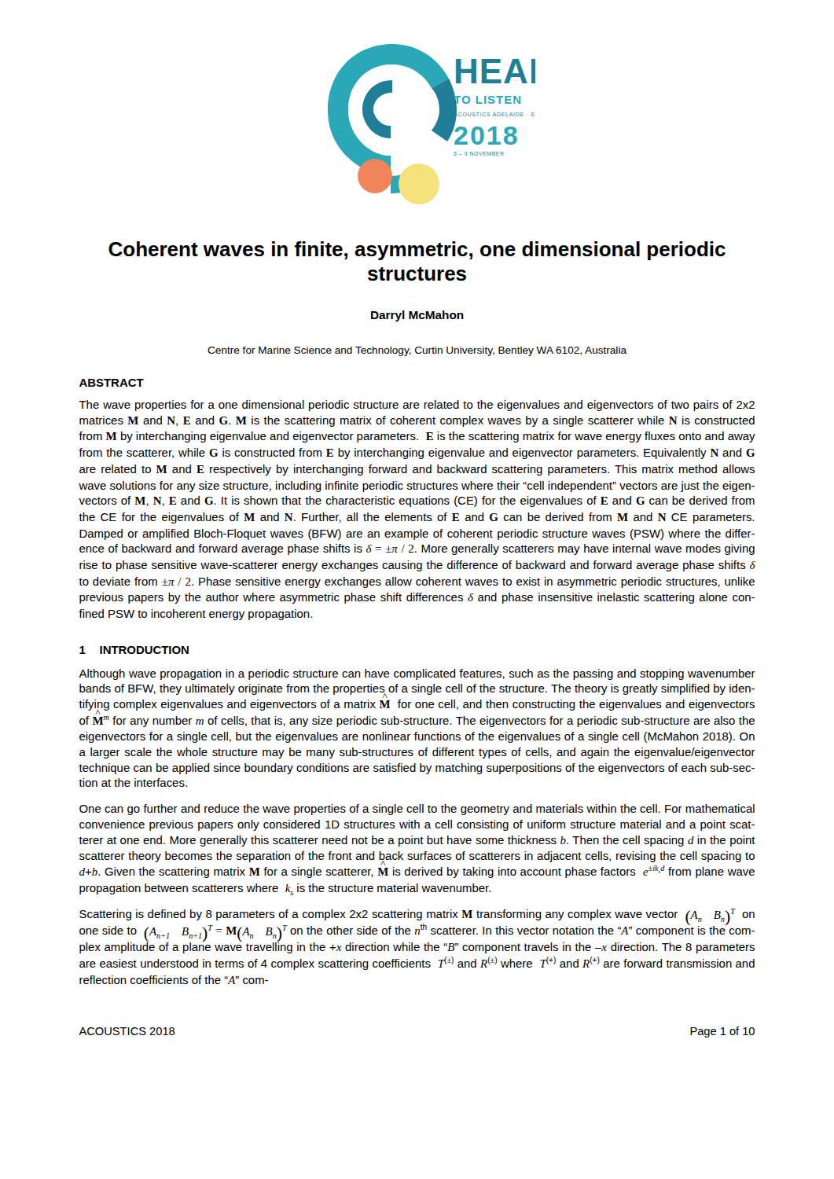HEAR TO LISTEN ACOUSTICS ADELAIDE · SOUTH AUSTRALIA 2018 6 – 9 NOVEMBER
Coherent waves in finite, asymmetric, one dimensional periodic structures
Darryl McMahon
Centre for Marine Science and Technology, Curtin University, Bentley WA 6102, Australia
Abstract
The wave properties for a one dimensional periodic structure are related to the eigenvalues and eigenvectors of two pairs of 2x2 matrices M and N, E and G. M is the scattering matrix of coherent complex waves by a single scatterer while N is constructed from M by interchanging eigenvalue and eigenvector parameters. E is the scattering matrix for wave energy fluxes onto and away from the scatterer, while G is constructed from E by interchanging eigenvalue and eigenvector parameters. Equivalently N and G are related to M and E respectively by interchanging forward and backward scattering parameters. This matrix method allows wave solutions for any size structure, including infinite periodic structures where their “cell independent” vectors are just the eigenvectors of M, N, E and G. It is shown that the characteristic equations (CE) for the eigenvalues of E and G can be derived from the CE for the eigenvalues of M and N. Further, all the elements of E and G can be derived from M and N CE parameters. Damped or amplified Bloch-Floquet waves (BFW) are an example of coherent periodic structure waves (PSW) where the difference of backward and forward average phase shifts is δ = ±π / 2. More generally scatterers may have internal wave modes giving rise to phase sensitive wave-scatterer energy exchanges causing the difference of backward and forward average phase shifts δ to deviate from ±π / 2. Phase sensitive energy exchanges allow coherent waves to exist in asymmetric periodic structures, unlike previous papers by the author where asymmetric phase shift differences δ and phase insensitive inelastic scattering alone confined PSW to incoherent energy propagation.
1 INTRODUCTION
Although wave propagation in a periodic structure can have complicated features, such as the passing and stopping wavenumber bands of BFW, they ultimately originate from the properties of a single cell of the structure. The theory is greatly simplified by identifying complex eigenvalues and eigenvectors of a matrix M^ for one cell, and then constructing the eigenvalues and eigenvectors of M^m for any number m of cells, that is, any size periodic sub-structure. The eigenvectors for a periodic sub-structure are also the eigenvectors for a single cell, but the eigenvalues are nonlinear functions of the eigenvalues of a single cell (McMahon 2018). On a larger scale the whole structure may be many sub-structures of different types of cells, and again the eigenvalue/eigenvector technique can be applied since boundary conditions are satisfied by matching superpositions of the eigenvectors of each sub-section at the interfaces.
One can go further and reduce the wave properties of a single cell to the geometry and materials within the cell. For mathematical convenience previous papers only considered 1D structures with a cell consisting of uniform structure material and a point scatterer at one end. More generally this scatterer need not be a point but have some thickness b. Then the cell spacing d in the point scatterer theory becomes the separation of the front and back surfaces of scatterers in adjacent cells, revising the cell spacing to d+b. Given the scattering matrix M for a single scatterer, M^ is derived by taking into account phase factors e±iksd from plane wave propagation between scatterers where ks is the structure material wavenumber.
Scattering is defined by 8 parameters of a complex 2x2 scattering matrix M transforming any complex wave vector (An Bn) T on one side to (An+1 Bn+1) T = M(An Bn) T on the other side of the nth scatterer. In this vector notation the “A” component is the complex amplitude of a plane wave travelling in the +x direction while the “B” component travels in the –x direction. The 8 parameters are easiest understood in terms of 4 complex scattering coefficients T(±) and R(±) where T(+) and R(+) are forward transmission and reflection coefficients of the “A” com-
ACOUSTICS 2018
Page 1 of 10